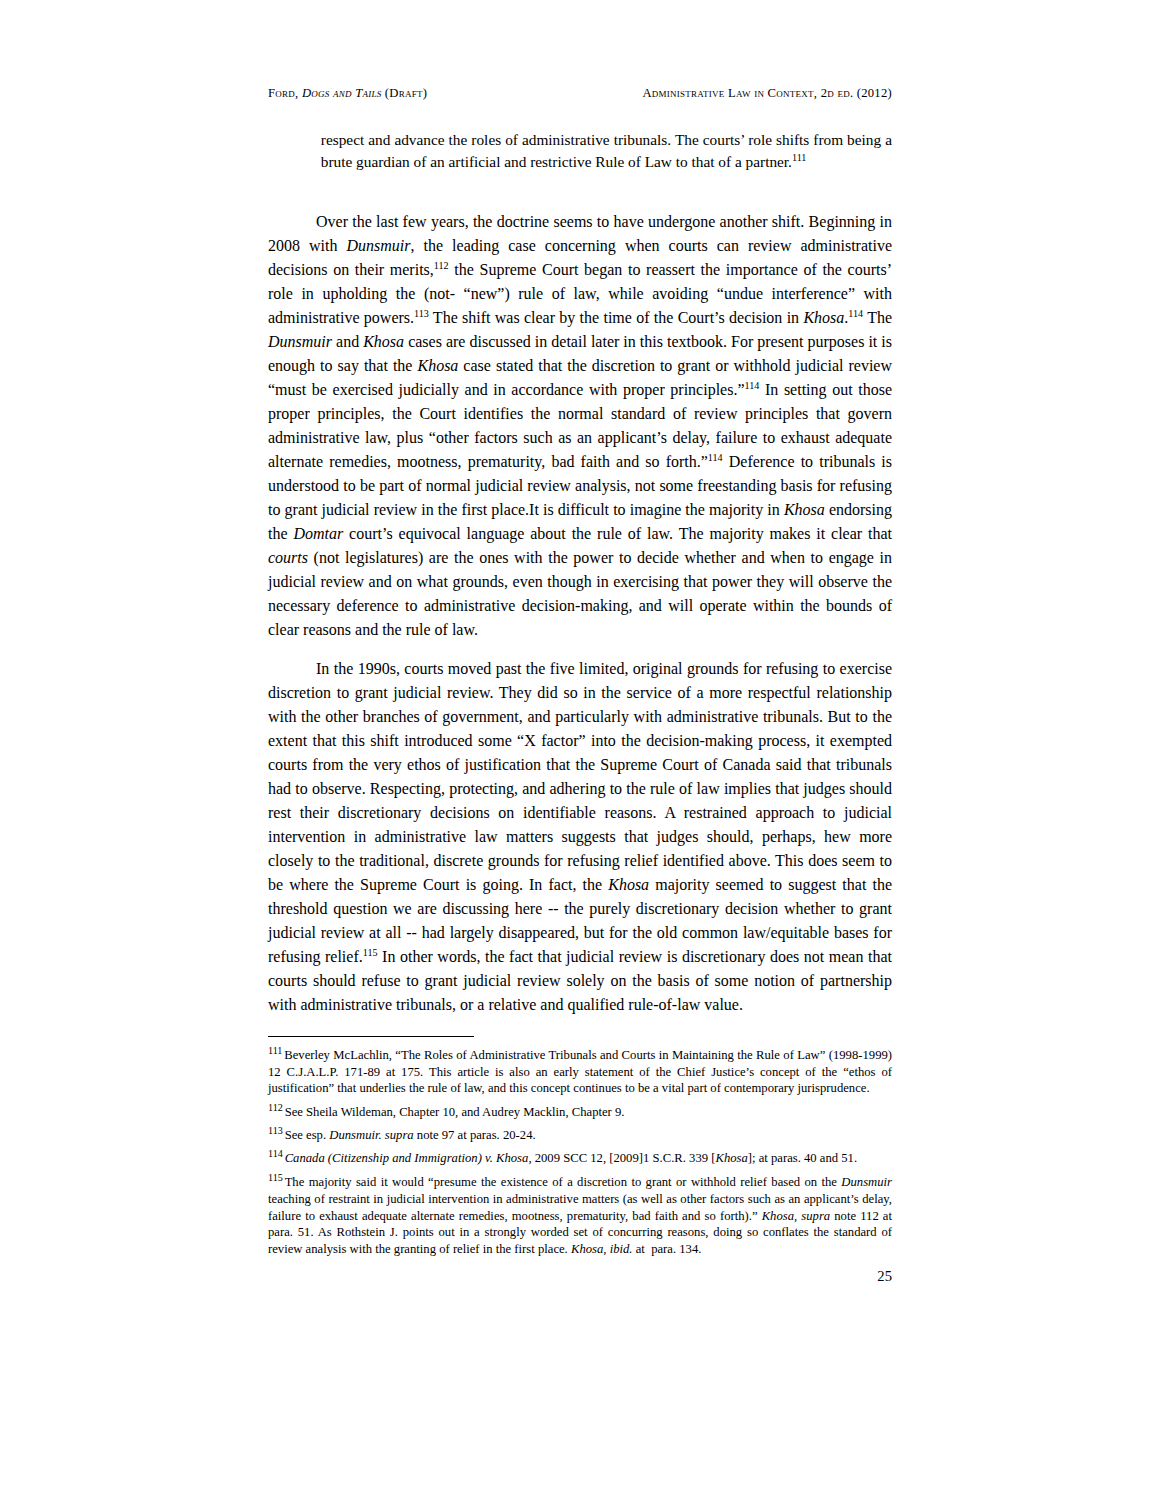Ford, Dogs and Tails (Draft) Administrative Law in Context, 2d ed. (2012)
respect and advance the roles of administrative tribunals. The courts’ role shifts from being a brute guardian of an artificial and restrictive Rule of Law to that of a partner.111
Over the last few years, the doctrine seems to have undergone another shift. Beginning in 2008 with Dunsmuir, the leading case concerning when courts can review administrative decisions on their merits,112 the Supreme Court began to reassert the importance of the courts’ role in upholding the (not- “new”) rule of law, while avoiding “undue interference” with administrative powers.113 The shift was clear by the time of the Court’s decision in Khosa.114 The Dunsmuir and Khosa cases are discussed in detail later in this textbook. For present purposes it is enough to say that the Khosa case stated that the discretion to grant or withhold judicial review “must be exercised judicially and in accordance with proper principles.”114 In setting out those proper principles, the Court identifies the normal standard of review principles that govern administrative law, plus “other factors such as an applicant’s delay, failure to exhaust adequate alternate remedies, mootness, prematurity, bad faith and so forth.”114 Deference to tribunals is understood to be part of normal judicial review analysis, not some freestanding basis for refusing to grant judicial review in the first place.It is difficult to imagine the majority in Khosa endorsing the Domtar court’s equivocal language about the rule of law. The majority makes it clear that courts (not legislatures) are the ones with the power to decide whether and when to engage in judicial review and on what grounds, even though in exercising that power they will observe the necessary deference to administrative decision-making, and will operate within the bounds of clear reasons and the rule of law.
In the 1990s, courts moved past the five limited, original grounds for refusing to exercise discretion to grant judicial review. They did so in the service of a more respectful relationship with the other branches of government, and particularly with administrative tribunals. But to the extent that this shift introduced some “X factor” into the decision-making process, it exempted courts from the very ethos of justification that the Supreme Court of Canada said that tribunals had to observe. Respecting, protecting, and adhering to the rule of law implies that judges should rest their discretionary decisions on identifiable reasons. A restrained approach to judicial intervention in administrative law matters suggests that judges should, perhaps, hew more closely to the traditional, discrete grounds for refusing relief identified above. This does seem to be where the Supreme Court is going. In fact, the Khosa majority seemed to suggest that the threshold question we are discussing here -- the purely discretionary decision whether to grant judicial review at all -- had largely disappeared, but for the old common law/equitable bases for refusing relief.115 In other words, the fact that judicial review is discretionary does not mean that courts should refuse to grant judicial review solely on the basis of some notion of partnership with administrative tribunals, or a relative and qualified rule-of-law value.
111 Beverley McLachlin, “The Roles of Administrative Tribunals and Courts in Maintaining the Rule of Law” (1998-1999) 12 C.J.A.L.P. 171-89 at 175. This article is also an early statement of the Chief Justice’s concept of the “ethos of justification” that underlies the rule of law, and this concept continues to be a vital part of contemporary jurisprudence.
112 See Sheila Wildeman, Chapter 10, and Audrey Macklin, Chapter 9.
113 See esp. Dunsmuir. supra note 97 at paras. 20-24.
114 Canada (Citizenship and Immigration) v. Khosa, 2009 SCC 12, [2009]1 S.C.R. 339 [Khosa]; at paras. 40 and 51.
115 The majority said it would “presume the existence of a discretion to grant or withhold relief based on the Dunsmuir teaching of restraint in judicial intervention in administrative matters (as well as other factors such as an applicant’s delay, failure to exhaust adequate alternate remedies, mootness, prematurity, bad faith and so forth).” Khosa, supra note 112 at para. 51. As Rothstein J. points out in a strongly worded set of concurring reasons, doing so conflates the standard of review analysis with the granting of relief in the first place. Khosa, ibid. at para. 134.
25